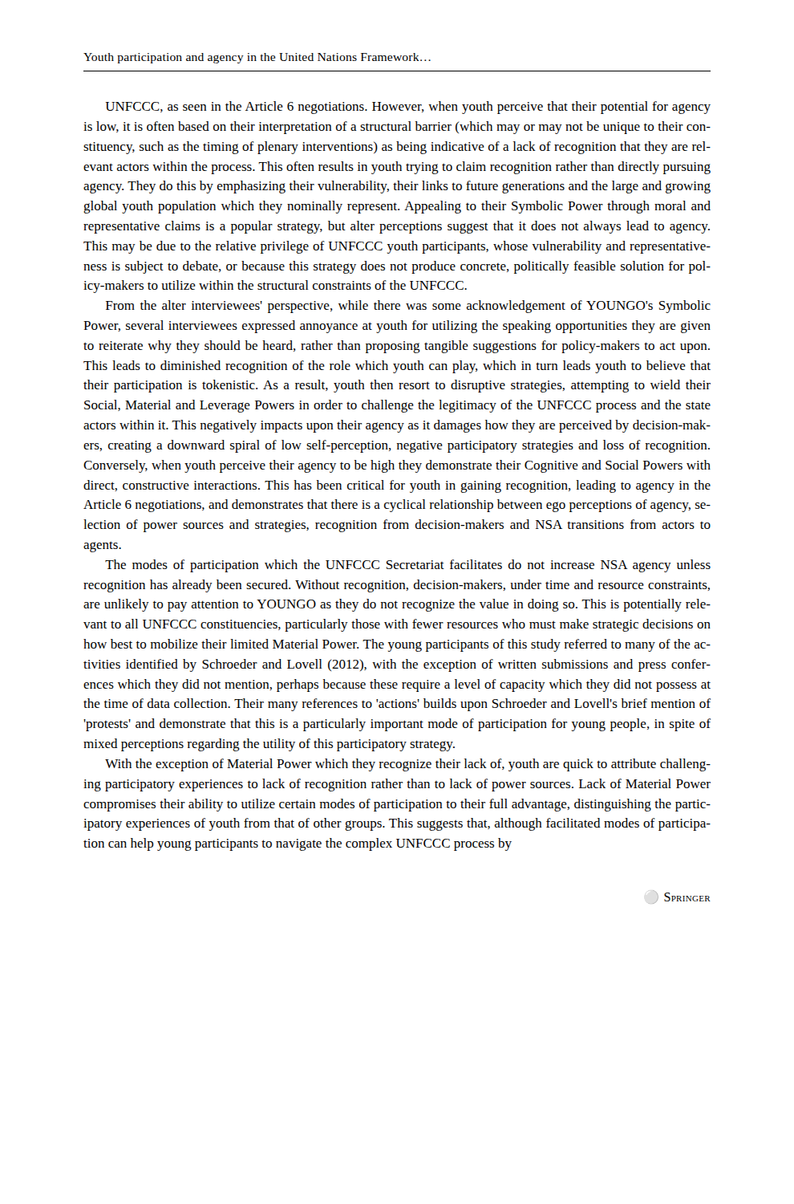Youth participation and agency in the United Nations Framework…
UNFCCC, as seen in the Article 6 negotiations. However, when youth perceive that their potential for agency is low, it is often based on their interpretation of a structural barrier (which may or may not be unique to their constituency, such as the timing of plenary interventions) as being indicative of a lack of recognition that they are relevant actors within the process. This often results in youth trying to claim recognition rather than directly pursuing agency. They do this by emphasizing their vulnerability, their links to future generations and the large and growing global youth population which they nominally represent. Appealing to their Symbolic Power through moral and representative claims is a popular strategy, but alter perceptions suggest that it does not always lead to agency. This may be due to the relative privilege of UNFCCC youth participants, whose vulnerability and representativeness is subject to debate, or because this strategy does not produce concrete, politically feasible solution for policy-makers to utilize within the structural constraints of the UNFCCC.
From the alter interviewees' perspective, while there was some acknowledgement of YOUNGO's Symbolic Power, several interviewees expressed annoyance at youth for utilizing the speaking opportunities they are given to reiterate why they should be heard, rather than proposing tangible suggestions for policy-makers to act upon. This leads to diminished recognition of the role which youth can play, which in turn leads youth to believe that their participation is tokenistic. As a result, youth then resort to disruptive strategies, attempting to wield their Social, Material and Leverage Powers in order to challenge the legitimacy of the UNFCCC process and the state actors within it. This negatively impacts upon their agency as it damages how they are perceived by decision-makers, creating a downward spiral of low self-perception, negative participatory strategies and loss of recognition. Conversely, when youth perceive their agency to be high they demonstrate their Cognitive and Social Powers with direct, constructive interactions. This has been critical for youth in gaining recognition, leading to agency in the Article 6 negotiations, and demonstrates that there is a cyclical relationship between ego perceptions of agency, selection of power sources and strategies, recognition from decision-makers and NSA transitions from actors to agents.
The modes of participation which the UNFCCC Secretariat facilitates do not increase NSA agency unless recognition has already been secured. Without recognition, decision-makers, under time and resource constraints, are unlikely to pay attention to YOUNGO as they do not recognize the value in doing so. This is potentially relevant to all UNFCCC constituencies, particularly those with fewer resources who must make strategic decisions on how best to mobilize their limited Material Power. The young participants of this study referred to many of the activities identified by Schroeder and Lovell (2012), with the exception of written submissions and press conferences which they did not mention, perhaps because these require a level of capacity which they did not possess at the time of data collection. Their many references to 'actions' builds upon Schroeder and Lovell's brief mention of 'protests' and demonstrate that this is a particularly important mode of participation for young people, in spite of mixed perceptions regarding the utility of this participatory strategy.
With the exception of Material Power which they recognize their lack of, youth are quick to attribute challenging participatory experiences to lack of recognition rather than to lack of power sources. Lack of Material Power compromises their ability to utilize certain modes of participation to their full advantage, distinguishing the participatory experiences of youth from that of other groups. This suggests that, although facilitated modes of participation can help young participants to navigate the complex UNFCCC process by
⚪Springer